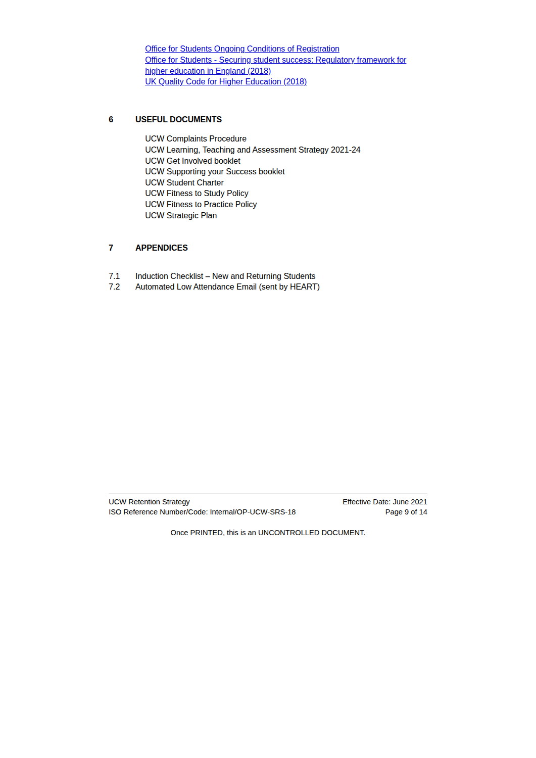Office for Students Ongoing Conditions of Registration
Office for Students - Securing student success: Regulatory framework for higher education in England (2018)
UK Quality Code for Higher Education (2018)
6 USEFUL DOCUMENTS
UCW Complaints Procedure
UCW Learning, Teaching and Assessment Strategy 2021-24
UCW Get Involved booklet
UCW Supporting your Success booklet
UCW Student Charter
UCW Fitness to Study Policy
UCW Fitness to Practice Policy
UCW Strategic Plan
7 APPENDICES
7.1 Induction Checklist – New and Returning Students
7.2 Automated Low Attendance Email (sent by HEART)
UCW Retention Strategy
ISO Reference Number/Code: Internal/OP-UCW-SRS-18
Effective Date: June 2021
Page 9 of 14
Once PRINTED, this is an UNCONTROLLED DOCUMENT.